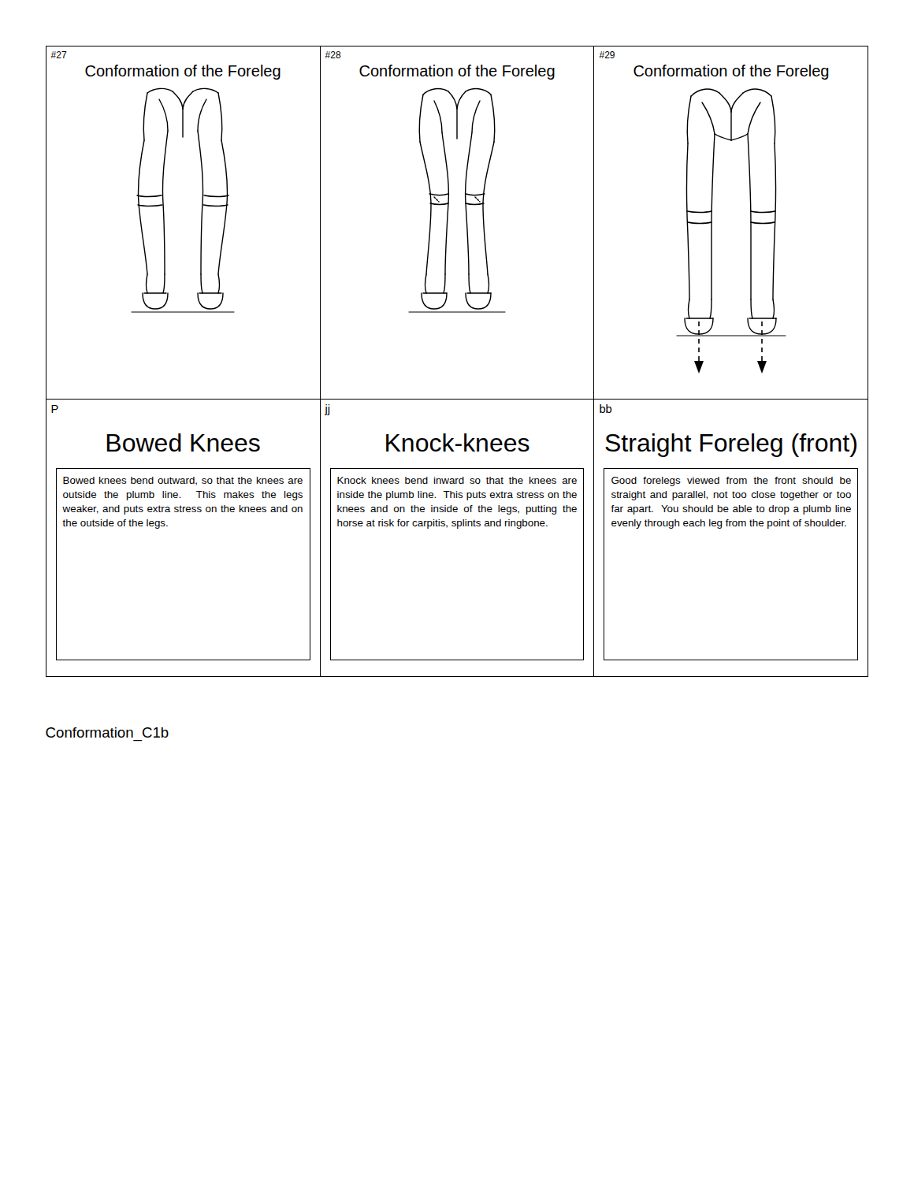| #27 Conformation of the Foreleg | #28 Conformation of the Foreleg | #29 Conformation of the Foreleg |
| P Bowed Knees Bowed knees bend outward, so that the knees are outside the plumb line. This makes the legs weaker, and puts extra stress on the knees and on the outside of the legs. | jj Knock-knees Knock knees bend inward so that the knees are inside the plumb line. This puts extra stress on the knees and on the inside of the legs, putting the horse at risk for carpitis, splints and ringbone. | bb Straight Foreleg (front) Good forelegs viewed from the front should be straight and parallel, not too close together or too far apart. You should be able to drop a plumb line evenly through each leg from the point of shoulder. |
Conformation_C1b